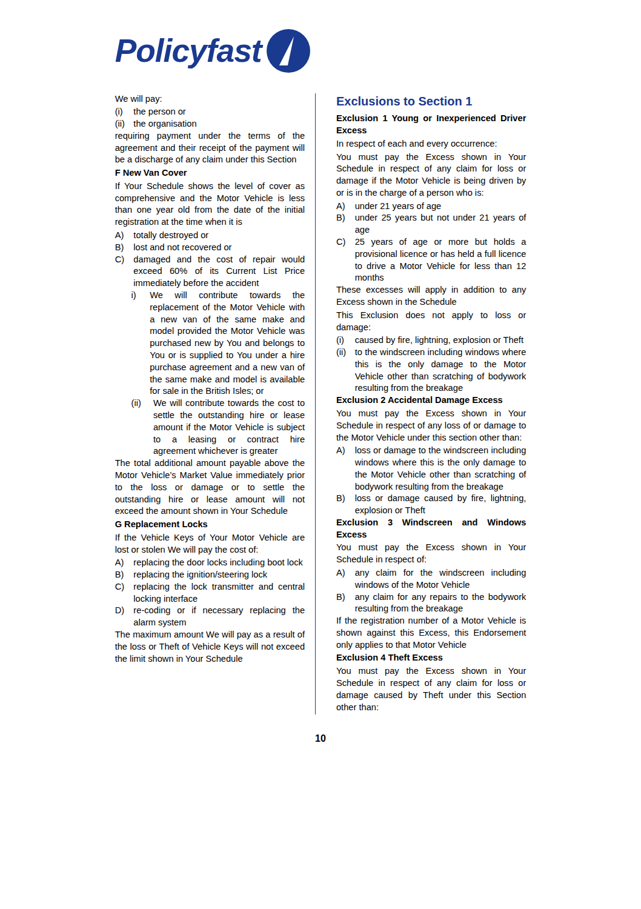Policyfast
We will pay:
(i) the person or
(ii) the organisation
requiring payment under the terms of the agreement and their receipt of the payment will be a discharge of any claim under this Section
F New Van Cover
If Your Schedule shows the level of cover as comprehensive and the Motor Vehicle is less than one year old from the date of the initial registration at the time when it is
A) totally destroyed or
B) lost and not recovered or
C) damaged and the cost of repair would exceed 60% of its Current List Price immediately before the accident
i) We will contribute towards the replacement of the Motor Vehicle with a new van of the same make and model provided the Motor Vehicle was purchased new by You and belongs to You or is supplied to You under a hire purchase agreement and a new van of the same make and model is available for sale in the British Isles; or
(ii) We will contribute towards the cost to settle the outstanding hire or lease amount if the Motor Vehicle is subject to a leasing or contract hire agreement whichever is greater
The total additional amount payable above the Motor Vehicle’s Market Value immediately prior to the loss or damage or to settle the outstanding hire or lease amount will not exceed the amount shown in Your Schedule
G Replacement Locks
If the Vehicle Keys of Your Motor Vehicle are lost or stolen We will pay the cost of:
A) replacing the door locks including boot lock
B) replacing the ignition/steering lock
C) replacing the lock transmitter and central locking interface
D) re-coding or if necessary replacing the alarm system
The maximum amount We will pay as a result of the loss or Theft of Vehicle Keys will not exceed the limit shown in Your Schedule
Exclusions to Section 1
Exclusion 1 Young or Inexperienced Driver Excess
In respect of each and every occurrence:
You must pay the Excess shown in Your Schedule in respect of any claim for loss or damage if the Motor Vehicle is being driven by or is in the charge of a person who is:
A) under 21 years of age
B) under 25 years but not under 21 years of age
C) 25 years of age or more but holds a provisional licence or has held a full licence to drive a Motor Vehicle for less than 12 months
These excesses will apply in addition to any Excess shown in the Schedule
This Exclusion does not apply to loss or damage:
(i) caused by fire, lightning, explosion or Theft
(ii) to the windscreen including windows where this is the only damage to the Motor Vehicle other than scratching of bodywork resulting from the breakage
Exclusion 2 Accidental Damage Excess
You must pay the Excess shown in Your Schedule in respect of any loss of or damage to the Motor Vehicle under this section other than:
A) loss or damage to the windscreen including windows where this is the only damage to the Motor Vehicle other than scratching of bodywork resulting from the breakage
B) loss or damage caused by fire, lightning, explosion or Theft
Exclusion 3 Windscreen and Windows Excess
You must pay the Excess shown in Your Schedule in respect of:
A) any claim for the windscreen including windows of the Motor Vehicle
B) any claim for any repairs to the bodywork resulting from the breakage
If the registration number of a Motor Vehicle is shown against this Excess, this Endorsement only applies to that Motor Vehicle
Exclusion 4 Theft Excess
You must pay the Excess shown in Your Schedule in respect of any claim for loss or damage caused by Theft under this Section other than:
10